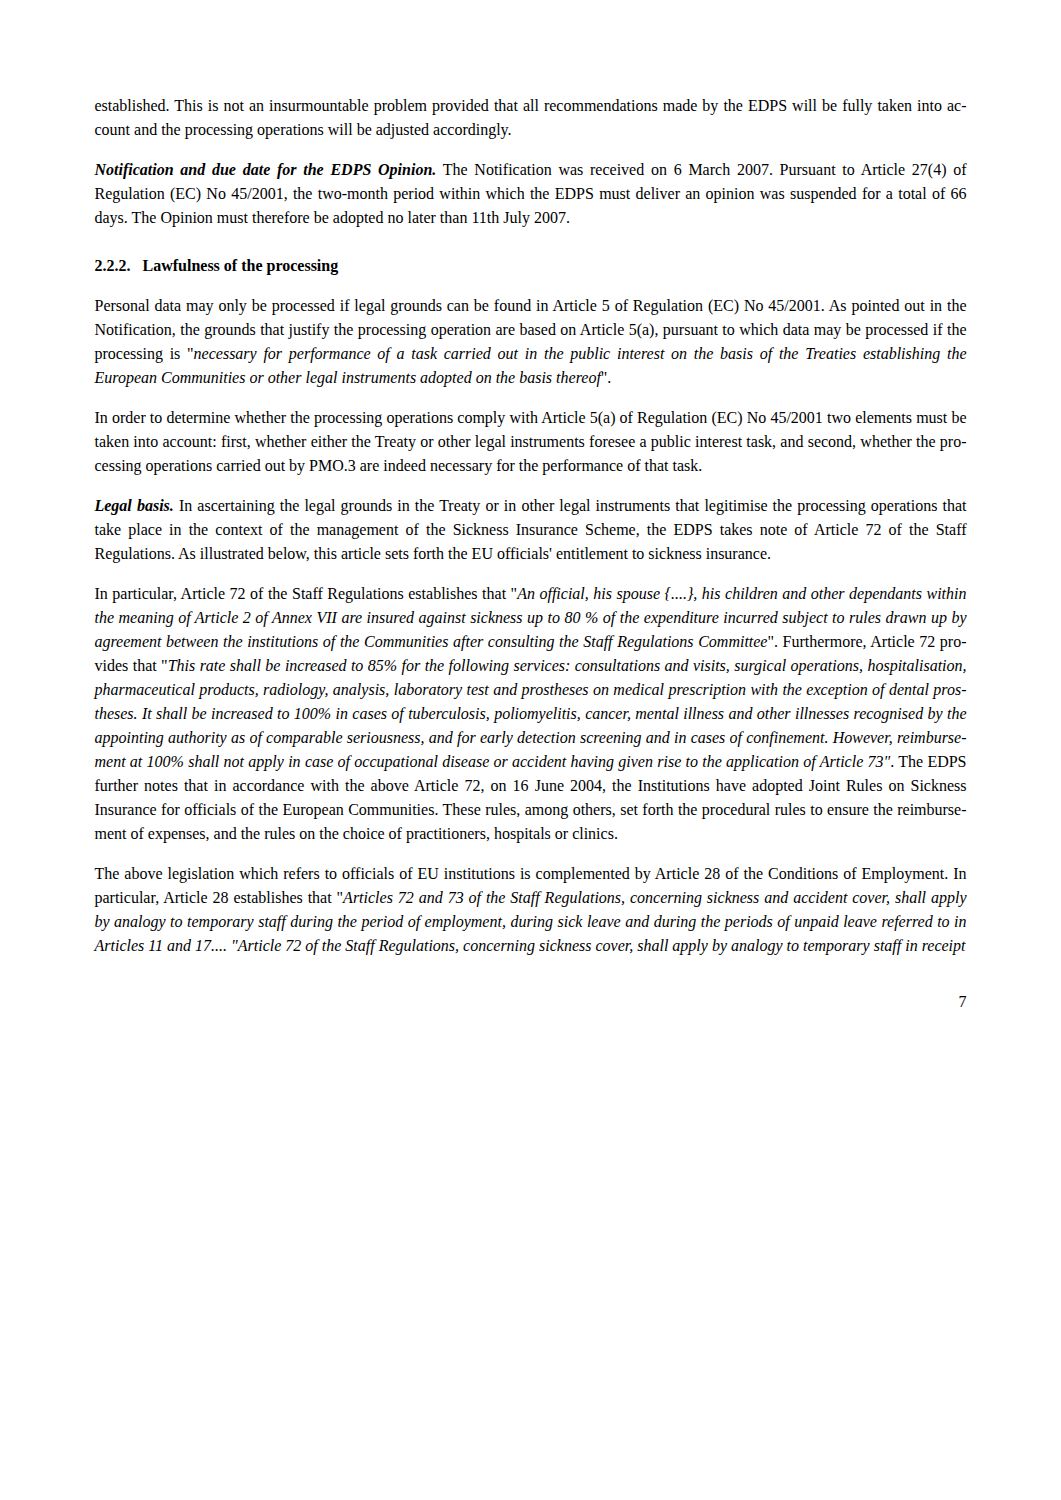established. This is not an insurmountable problem provided that all recommendations made by the EDPS will be fully taken into account and the processing operations will be adjusted accordingly.
Notification and due date for the EDPS Opinion. The Notification was received on 6 March 2007. Pursuant to Article 27(4) of Regulation (EC) No 45/2001, the two-month period within which the EDPS must deliver an opinion was suspended for a total of 66 days. The Opinion must therefore be adopted no later than 11th July 2007.
2.2.2. Lawfulness of the processing
Personal data may only be processed if legal grounds can be found in Article 5 of Regulation (EC) No 45/2001. As pointed out in the Notification, the grounds that justify the processing operation are based on Article 5(a), pursuant to which data may be processed if the processing is "necessary for performance of a task carried out in the public interest on the basis of the Treaties establishing the European Communities or other legal instruments adopted on the basis thereof".
In order to determine whether the processing operations comply with Article 5(a) of Regulation (EC) No 45/2001 two elements must be taken into account: first, whether either the Treaty or other legal instruments foresee a public interest task, and second, whether the processing operations carried out by PMO.3 are indeed necessary for the performance of that task.
Legal basis. In ascertaining the legal grounds in the Treaty or in other legal instruments that legitimise the processing operations that take place in the context of the management of the Sickness Insurance Scheme, the EDPS takes note of Article 72 of the Staff Regulations. As illustrated below, this article sets forth the EU officials' entitlement to sickness insurance.
In particular, Article 72 of the Staff Regulations establishes that "An official, his spouse {....}, his children and other dependants within the meaning of Article 2 of Annex VII are insured against sickness up to 80 % of the expenditure incurred subject to rules drawn up by agreement between the institutions of the Communities after consulting the Staff Regulations Committee". Furthermore, Article 72 provides that "This rate shall be increased to 85% for the following services: consultations and visits, surgical operations, hospitalisation, pharmaceutical products, radiology, analysis, laboratory test and prostheses on medical prescription with the exception of dental prostheses. It shall be increased to 100% in cases of tuberculosis, poliomyelitis, cancer, mental illness and other illnesses recognised by the appointing authority as of comparable seriousness, and for early detection screening and in cases of confinement. However, reimbursement at 100% shall not apply in case of occupational disease or accident having given rise to the application of Article 73". The EDPS further notes that in accordance with the above Article 72, on 16 June 2004, the Institutions have adopted Joint Rules on Sickness Insurance for officials of the European Communities. These rules, among others, set forth the procedural rules to ensure the reimbursement of expenses, and the rules on the choice of practitioners, hospitals or clinics.
The above legislation which refers to officials of EU institutions is complemented by Article 28 of the Conditions of Employment. In particular, Article 28 establishes that "Articles 72 and 73 of the Staff Regulations, concerning sickness and accident cover, shall apply by analogy to temporary staff during the period of employment, during sick leave and during the periods of unpaid leave referred to in Articles 11 and 17.... "Article 72 of the Staff Regulations, concerning sickness cover, shall apply by analogy to temporary staff in receipt
7